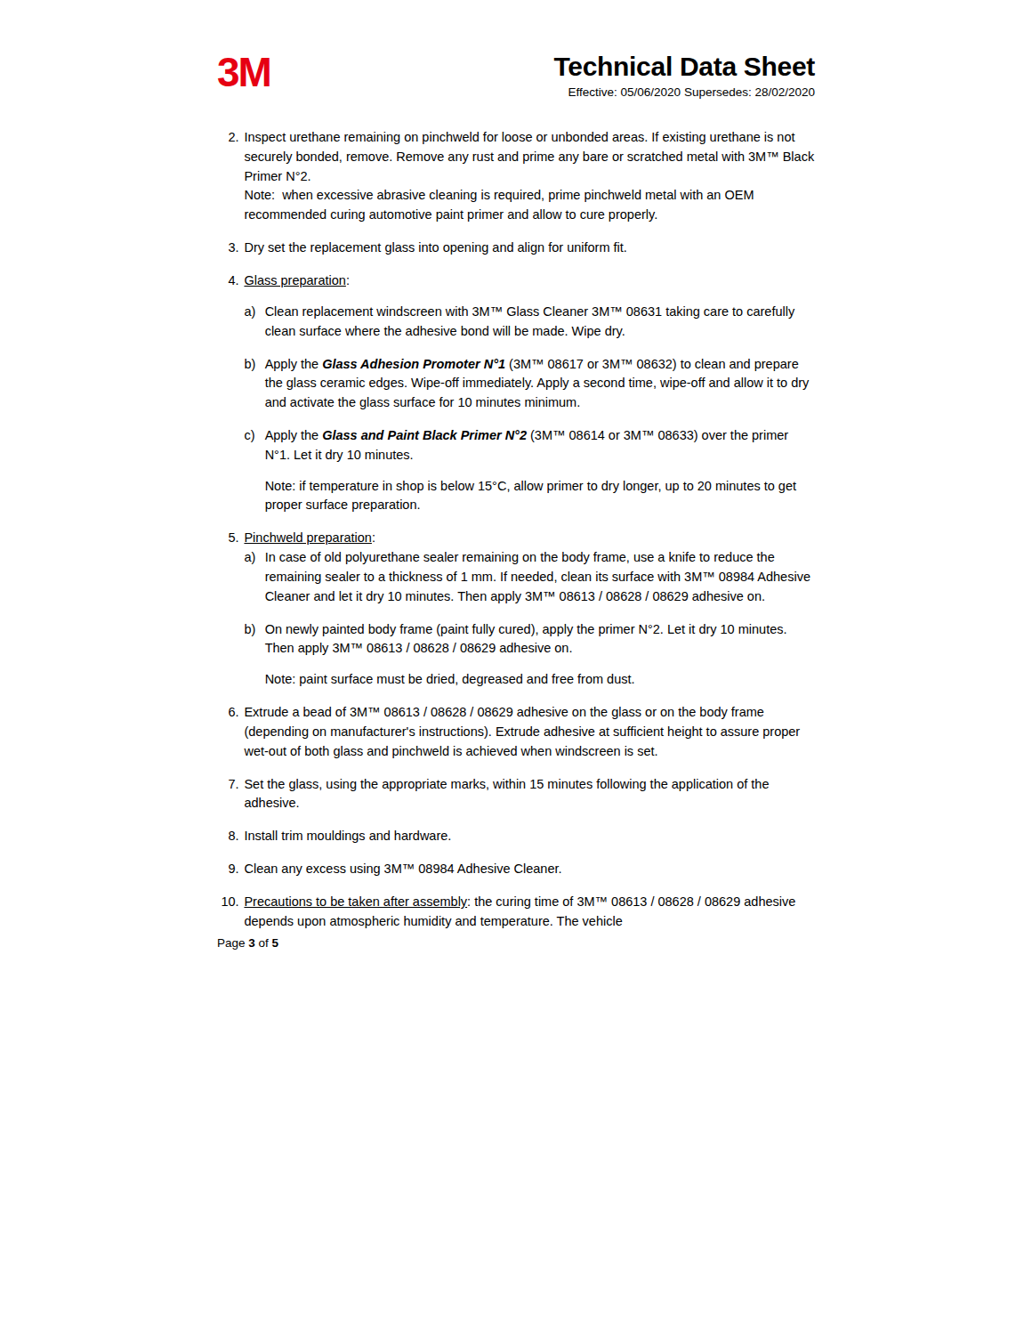3M
Technical Data Sheet
Effective: 05/06/2020 Supersedes: 28/02/2020
2. Inspect urethane remaining on pinchweld for loose or unbonded areas. If existing urethane is not securely bonded, remove. Remove any rust and prime any bare or scratched metal with 3M™ Black Primer N°2.
Note: when excessive abrasive cleaning is required, prime pinchweld metal with an OEM recommended curing automotive paint primer and allow to cure properly.
3. Dry set the replacement glass into opening and align for uniform fit.
4. Glass preparation:
a) Clean replacement windscreen with 3M™ Glass Cleaner 3M™ 08631 taking care to carefully clean surface where the adhesive bond will be made. Wipe dry.
b) Apply the Glass Adhesion Promoter N°1 (3M™ 08617 or 3M™ 08632) to clean and prepare the glass ceramic edges. Wipe-off immediately. Apply a second time, wipe-off and allow it to dry and activate the glass surface for 10 minutes minimum.
c) Apply the Glass and Paint Black Primer N°2 (3M™ 08614 or 3M™ 08633) over the primer N°1. Let it dry 10 minutes.
Note: if temperature in shop is below 15°C, allow primer to dry longer, up to 20 minutes to get proper surface preparation.
5. Pinchweld preparation:
a) In case of old polyurethane sealer remaining on the body frame, use a knife to reduce the remaining sealer to a thickness of 1 mm. If needed, clean its surface with 3M™ 08984 Adhesive Cleaner and let it dry 10 minutes. Then apply 3M™ 08613 / 08628 / 08629 adhesive on.
b) On newly painted body frame (paint fully cured), apply the primer N°2. Let it dry 10 minutes. Then apply 3M™ 08613 / 08628 / 08629 adhesive on.
Note: paint surface must be dried, degreased and free from dust.
6. Extrude a bead of 3M™ 08613 / 08628 / 08629 adhesive on the glass or on the body frame (depending on manufacturer's instructions). Extrude adhesive at sufficient height to assure proper wet-out of both glass and pinchweld is achieved when windscreen is set.
7. Set the glass, using the appropriate marks, within 15 minutes following the application of the adhesive.
8. Install trim mouldings and hardware.
9. Clean any excess using 3M™ 08984 Adhesive Cleaner.
10. Precautions to be taken after assembly: the curing time of 3M™ 08613 / 08628 / 08629 adhesive depends upon atmospheric humidity and temperature. The vehicle
Page 3 of 5